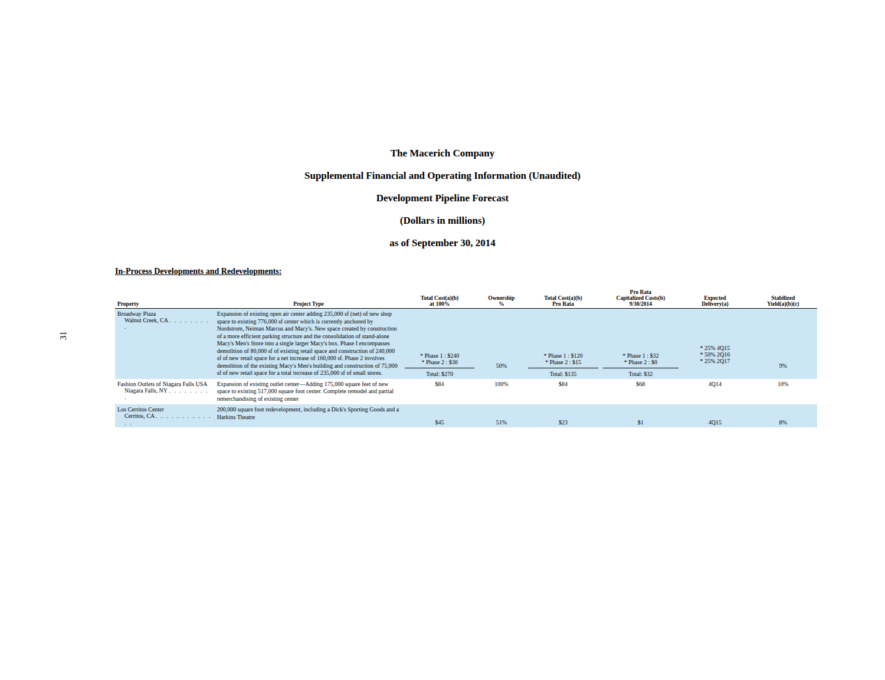31
The Macerich Company
Supplemental Financial and Operating Information (Unaudited)
Development Pipeline Forecast
(Dollars in millions)
as of September 30, 2014
In-Process Developments and Redevelopments:
| Property | Project Type | Total Cost(a)(b) at 100% | Ownership % | Total Cost(a)(b) Pro Rata | Pro Rata Capitalized Costs(b) 9/30/2014 | Expected Delivery(a) | Stabilized Yield(a)(b)(c) |
| --- | --- | --- | --- | --- | --- | --- | --- |
| Broadway Plaza Walnut Creek, CA . . . . . . . . . | Expansion of existing open air center adding 235,000 sf (net) of new shop space to existing 776,000 sf center which is currently anchored by Nordstrom, Neiman Marcus and Macy's. New space created by construction of a more efficient parking structure and the consolidation of stand-alone Macy's Men's Store into a single larger Macy's box. Phase I encompasses demolition of 80,000 sf of existing retail space and construction of 240,000 sf of new retail space for a net increase of 160,000 sf. Phase 2 involves demolition of the existing Macy's Men's building and construction of 75,000 sf of new retail space for a total increase of 235,000 sf of small stores. | * Phase 1 : $240 * Phase 2 : $30 Total: $270 | 50% | * Phase 1 : $120 * Phase 2 : $15 Total: $135 | * Phase 1 : $32 * Phase 2 : $0 Total: $32 | * 25% 4Q15 * 50% 2Q16 * 25% 2Q17 | 9% |
| Fashion Outlets of Niagara Falls USA Niagara Falls, NY . . . . . . . . . | Expansion of existing outlet center—Adding 175,000 square feet of new space to existing 517,000 square foot center. Complete remodel and partial remerchandising of existing center | $84 | 100% | $84 | $68 | 4Q14 | 10% |
| Los Cerritos Center Cerritos, CA . . . . . . . . . . . . . | 200,000 square foot redevelopment, including a Dick's Sporting Goods and a Harkins Theatre | $45 | 51% | $23 | $1 | 4Q15 | 8% |